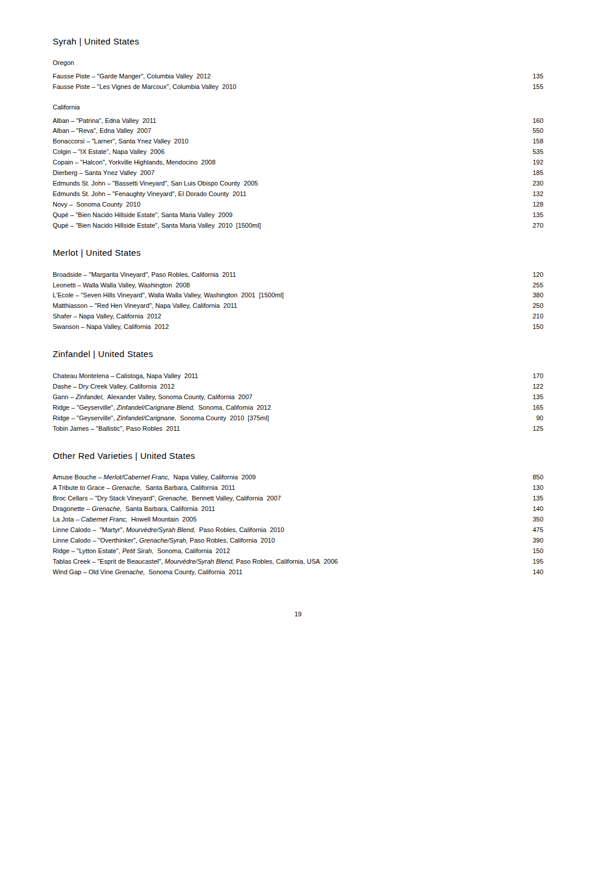Syrah | United States
Oregon
| Fausse Piste – "Garde Manger", Columbia Valley 2012 | 135 |
| Fausse Piste – "Les Vignes de Marcoux", Columbia Valley 2010 | 155 |
California
| Alban – "Patrina", Edna Valley 2011 | 160 |
| Alban – "Reva", Edna Valley 2007 | 550 |
| Bonaccorsi – "Larner", Santa Ynez Valley 2010 | 158 |
| Colgin – "IX Estate", Napa Valley 2006 | 535 |
| Copain – "Halcon", Yorkville Highlands, Mendocino 2008 | 192 |
| Dierberg – Santa Ynez Valley 2007 | 185 |
| Edmunds St. John – "Bassetti Vineyard", San Luis Obispo County 2005 | 230 |
| Edmunds St. John – "Fenaughty Vineyard", El Dorado County 2011 | 132 |
| Novy – Sonoma County 2010 | 128 |
| Qupé – "Bien Nacido Hillside Estate", Santa Maria Valley 2009 | 135 |
| Qupé – "Bien Nacido Hillside Estate", Santa Maria Valley 2010 [1500ml] | 270 |
Merlot | United States
| Broadside – "Margarita Vineyard", Paso Robles, California 2011 | 120 |
| Leonetti – Walla Walla Valley, Washington 2008 | 255 |
| L'Ecole – "Seven Hills Vineyard", Walla Walla Valley, Washington 2001 [1500ml] | 380 |
| Matthiasson – "Red Hen Vineyard", Napa Valley, California 2011 | 250 |
| Shafer – Napa Valley, California 2012 | 210 |
| Swanson – Napa Valley, California 2012 | 150 |
Zinfandel | United States
| Chateau Montelena – Calistoga, Napa Valley 2011 | 170 |
| Dashe – Dry Creek Valley, California 2012 | 122 |
| Gann – Zinfandel, Alexander Valley, Sonoma County, California 2007 | 135 |
| Ridge – "Geyserville", Zinfandel/Carignane Blend, Sonoma, California 2012 | 165 |
| Ridge – "Geyserville", Zinfandel/Carignane, Sonoma County 2010 [375ml] | 90 |
| Tobin James – "Ballistic", Paso Robles 2011 | 125 |
Other Red Varieties | United States
| Amuse Bouche – Merlot/Cabernet Franc, Napa Valley, California 2009 | 850 |
| A Tribute to Grace – Grenache, Santa Barbara, California 2011 | 130 |
| Broc Cellars – "Dry Stack Vineyard", Grenache, Bennett Valley, California 2007 | 135 |
| Dragonette – Grenache, Santa Barbara, California 2011 | 140 |
| La Jota – Cabernet Franc, Howell Mountain 2005 | 350 |
| Linne Calodo – "Martyr", Mourvèdre/Syrah Blend, Paso Robles, California 2010 | 475 |
| Linne Calodo – "Overthinker", Grenache/Syrah, Paso Robles, California 2010 | 390 |
| Ridge – "Lytton Estate", Petit Sirah, Sonoma, California 2012 | 150 |
| Tablas Creek – "Esprit de Beaucastel", Mourvèdre/Syrah Blend, Paso Robles, California, USA 2006 | 195 |
| Wind Gap – Old Vine Grenache, Sonoma County, California 2011 | 140 |
19